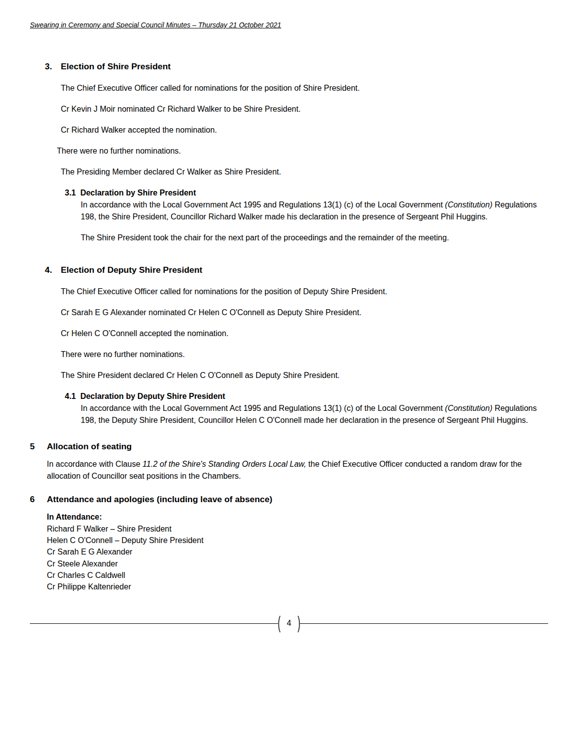Swearing in Ceremony and Special Council Minutes – Thursday 21 October 2021
3.
Election of Shire President
The Chief Executive Officer called for nominations for the position of Shire President.
Cr Kevin J Moir nominated Cr Richard Walker to be Shire President.
Cr Richard Walker accepted the nomination.
There were no further nominations.
The Presiding Member declared Cr Walker as Shire President.
3.1 Declaration by Shire President
In accordance with the Local Government Act 1995 and Regulations 13(1) (c) of the Local Government (Constitution) Regulations 198, the Shire President, Councillor Richard Walker made his declaration in the presence of Sergeant Phil Huggins.
The Shire President took the chair for the next part of the proceedings and the remainder of the meeting.
4.
Election of Deputy Shire President
The Chief Executive Officer called for nominations for the position of Deputy Shire President.
Cr Sarah E G Alexander nominated Cr Helen C O'Connell as Deputy Shire President.
Cr Helen C O'Connell accepted the nomination.
There were no further nominations.
The Shire President declared Cr Helen C O'Connell as Deputy Shire President.
4.1 Declaration by Deputy Shire President
In accordance with the Local Government Act 1995 and Regulations 13(1) (c) of the Local Government (Constitution) Regulations 198, the Deputy Shire President, Councillor Helen C O'Connell made her declaration in the presence of Sergeant Phil Huggins.
5 Allocation of seating
In accordance with Clause 11.2 of the Shire's Standing Orders Local Law, the Chief Executive Officer conducted a random draw for the allocation of Councillor seat positions in the Chambers.
6 Attendance and apologies (including leave of absence)
In Attendance:
Richard F Walker – Shire President
Helen C O'Connell – Deputy Shire President
Cr Sarah E G Alexander
Cr Steele Alexander
Cr Charles C Caldwell
Cr Philippe Kaltenrieder
4